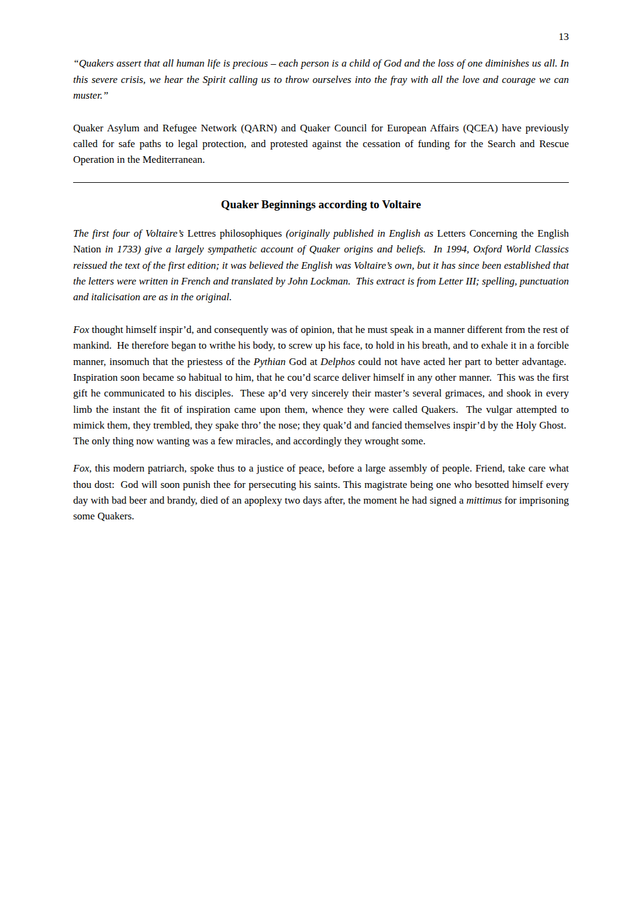13
“Quakers assert that all human life is precious – each person is a child of God and the loss of one diminishes us all. In this severe crisis, we hear the Spirit calling us to throw ourselves into the fray with all the love and courage we can muster.”
Quaker Asylum and Refugee Network (QARN) and Quaker Council for European Affairs (QCEA) have previously called for safe paths to legal protection, and protested against the cessation of funding for the Search and Rescue Operation in the Mediterranean.
Quaker Beginnings according to Voltaire
The first four of Voltaire’s Lettres philosophiques (originally published in English as Letters Concerning the English Nation in 1733) give a largely sympathetic account of Quaker origins and beliefs. In 1994, Oxford World Classics reissued the text of the first edition; it was believed the English was Voltaire’s own, but it has since been established that the letters were written in French and translated by John Lockman. This extract is from Letter III; spelling, punctuation and italicisation are as in the original.
Fox thought himself inspir’d, and consequently was of opinion, that he must speak in a manner different from the rest of mankind. He therefore began to writhe his body, to screw up his face, to hold in his breath, and to exhale it in a forcible manner, insomuch that the priestess of the Pythian God at Delphos could not have acted her part to better advantage. Inspiration soon became so habitual to him, that he cou’d scarce deliver himself in any other manner. This was the first gift he communicated to his disciples. These ap’d very sincerely their master’s several grimaces, and shook in every limb the instant the fit of inspiration came upon them, whence they were called Quakers. The vulgar attempted to mimick them, they trembled, they spake thro’ the nose; they quak’d and fancied themselves inspir’d by the Holy Ghost. The only thing now wanting was a few miracles, and accordingly they wrought some.
Fox, this modern patriarch, spoke thus to a justice of peace, before a large assembly of people. Friend, take care what thou dost: God will soon punish thee for persecuting his saints. This magistrate being one who besotted himself every day with bad beer and brandy, died of an apoplexy two days after, the moment he had signed a mittimus for imprisoning some Quakers.